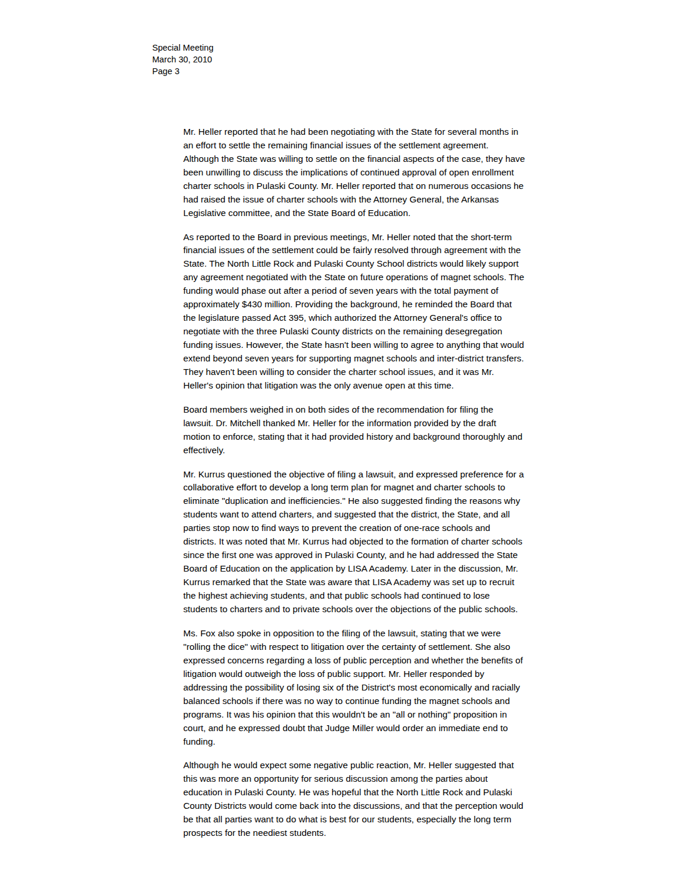Special Meeting
March 30, 2010
Page 3
Mr. Heller reported that he had been negotiating with the State for several months in an effort to settle the remaining financial issues of the settlement agreement. Although the State was willing to settle on the financial aspects of the case, they have been unwilling to discuss the implications of continued approval of open enrollment charter schools in Pulaski County. Mr. Heller reported that on numerous occasions he had raised the issue of charter schools with the Attorney General, the Arkansas Legislative committee, and the State Board of Education.
As reported to the Board in previous meetings, Mr. Heller noted that the short-term financial issues of the settlement could be fairly resolved through agreement with the State. The North Little Rock and Pulaski County School districts would likely support any agreement negotiated with the State on future operations of magnet schools. The funding would phase out after a period of seven years with the total payment of approximately $430 million. Providing the background, he reminded the Board that the legislature passed Act 395, which authorized the Attorney General's office to negotiate with the three Pulaski County districts on the remaining desegregation funding issues. However, the State hasn't been willing to agree to anything that would extend beyond seven years for supporting magnet schools and inter-district transfers. They haven't been willing to consider the charter school issues, and it was Mr. Heller's opinion that litigation was the only avenue open at this time.
Board members weighed in on both sides of the recommendation for filing the lawsuit. Dr. Mitchell thanked Mr. Heller for the information provided by the draft motion to enforce, stating that it had provided history and background thoroughly and effectively.
Mr. Kurrus questioned the objective of filing a lawsuit, and expressed preference for a collaborative effort to develop a long term plan for magnet and charter schools to eliminate "duplication and inefficiencies." He also suggested finding the reasons why students want to attend charters, and suggested that the district, the State, and all parties stop now to find ways to prevent the creation of one-race schools and districts. It was noted that Mr. Kurrus had objected to the formation of charter schools since the first one was approved in Pulaski County, and he had addressed the State Board of Education on the application by LISA Academy. Later in the discussion, Mr. Kurrus remarked that the State was aware that LISA Academy was set up to recruit the highest achieving students, and that public schools had continued to lose students to charters and to private schools over the objections of the public schools.
Ms. Fox also spoke in opposition to the filing of the lawsuit, stating that we were "rolling the dice" with respect to litigation over the certainty of settlement. She also expressed concerns regarding a loss of public perception and whether the benefits of litigation would outweigh the loss of public support. Mr. Heller responded by addressing the possibility of losing six of the District's most economically and racially balanced schools if there was no way to continue funding the magnet schools and programs. It was his opinion that this wouldn't be an "all or nothing" proposition in court, and he expressed doubt that Judge Miller would order an immediate end to funding.
Although he would expect some negative public reaction, Mr. Heller suggested that this was more an opportunity for serious discussion among the parties about education in Pulaski County. He was hopeful that the North Little Rock and Pulaski County Districts would come back into the discussions, and that the perception would be that all parties want to do what is best for our students, especially the long term prospects for the neediest students.